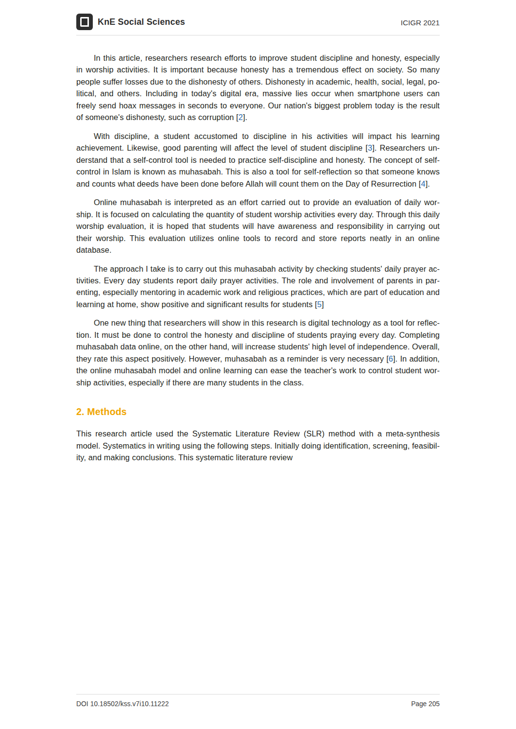KnE Social Sciences
ICIGR 2021
In this article, researchers research efforts to improve student discipline and honesty, especially in worship activities. It is important because honesty has a tremendous effect on society. So many people suffer losses due to the dishonesty of others. Dishonesty in academic, health, social, legal, political, and others. Including in today's digital era, massive lies occur when smartphone users can freely send hoax messages in seconds to everyone. Our nation's biggest problem today is the result of someone's dishonesty, such as corruption [2].
With discipline, a student accustomed to discipline in his activities will impact his learning achievement. Likewise, good parenting will affect the level of student discipline [3]. Researchers understand that a self-control tool is needed to practice self-discipline and honesty. The concept of self-control in Islam is known as muhasabah. This is also a tool for self-reflection so that someone knows and counts what deeds have been done before Allah will count them on the Day of Resurrection [4].
Online muhasabah is interpreted as an effort carried out to provide an evaluation of daily worship. It is focused on calculating the quantity of student worship activities every day. Through this daily worship evaluation, it is hoped that students will have awareness and responsibility in carrying out their worship. This evaluation utilizes online tools to record and store reports neatly in an online database.
The approach I take is to carry out this muhasabah activity by checking students' daily prayer activities. Every day students report daily prayer activities. The role and involvement of parents in parenting, especially mentoring in academic work and religious practices, which are part of education and learning at home, show positive and significant results for students [5]
One new thing that researchers will show in this research is digital technology as a tool for reflection. It must be done to control the honesty and discipline of students praying every day. Completing muhasabah data online, on the other hand, will increase students' high level of independence. Overall, they rate this aspect positively. However, muhasabah as a reminder is very necessary [6]. In addition, the online muhasabah model and online learning can ease the teacher's work to control student worship activities, especially if there are many students in the class.
2. Methods
This research article used the Systematic Literature Review (SLR) method with a meta-synthesis model. Systematics in writing using the following steps. Initially doing identification, screening, feasibility, and making conclusions. This systematic literature review
DOI 10.18502/kss.v7i10.11222
Page 205